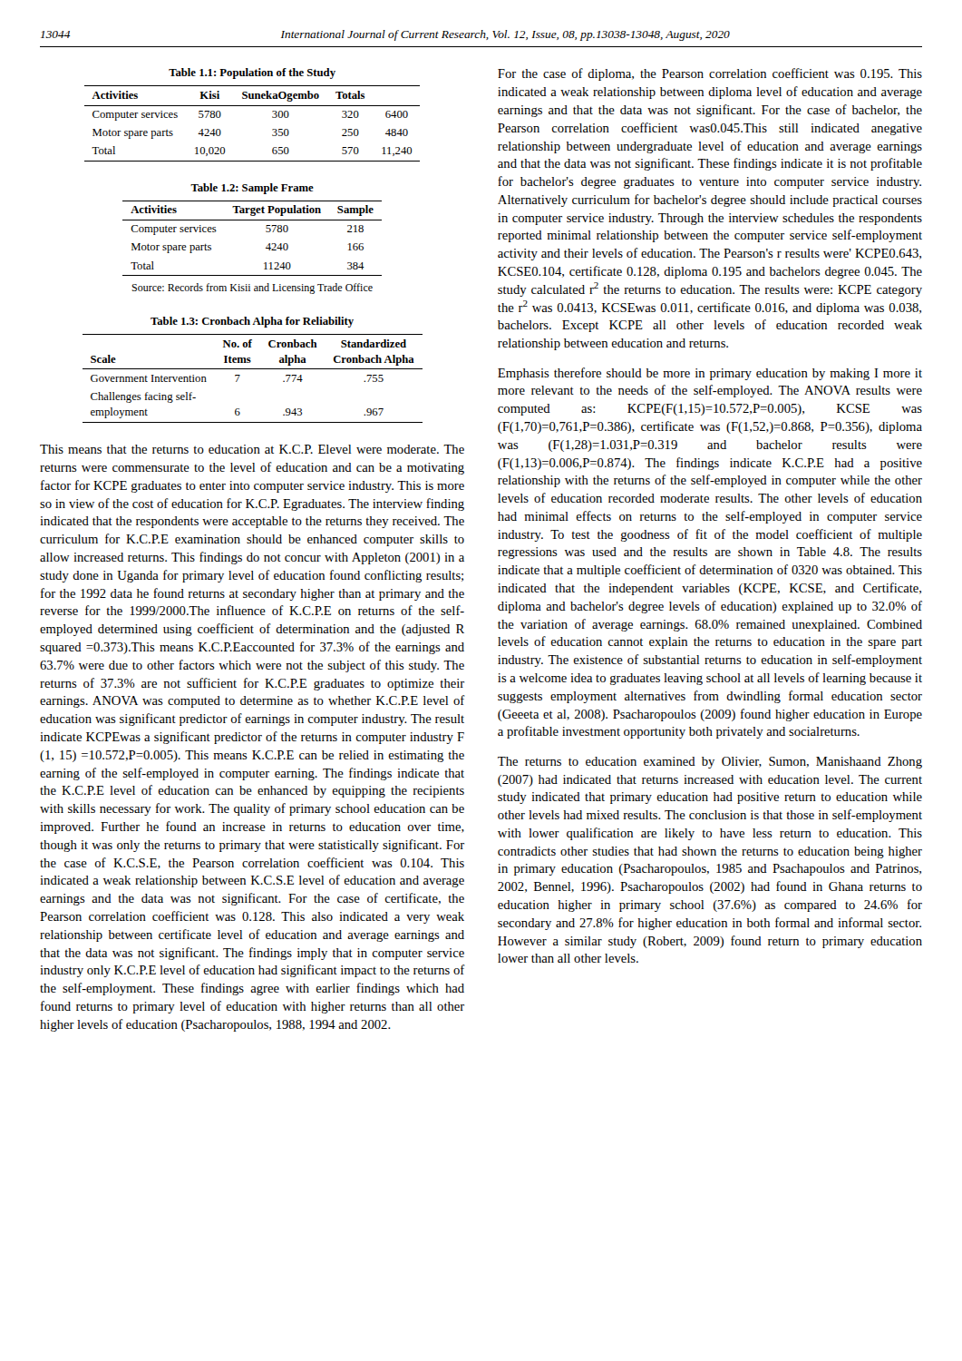13044 International Journal of Current Research, Vol. 12, Issue, 08, pp.13038-13048, August, 2020
Table 1.1: Population of the Study
| Activities | Kisi | SunekaOgembo | Totals | |
| --- | --- | --- | --- | --- |
| Computer services | 5780 | 300 | 320 | 6400 |
| Motor spare parts | 4240 | 350 | 250 | 4840 |
| Total | 10,020 | 650 | 570 | 11,240 |
Table 1.2: Sample Frame
| Activities | Target Population | Sample |
| --- | --- | --- |
| Computer services | 5780 | 218 |
| Motor spare parts | 4240 | 166 |
| Total | 11240 | 384 |
Source: Records from Kisii and Licensing Trade Office
Table 1.3: Cronbach Alpha for Reliability
| Scale | No. of Items | Cronbach alpha | Standardized Cronbach Alpha |
| --- | --- | --- | --- |
| Government Intervention | 7 | .774 | .755 |
| Challenges facing self- employment | 6 | .943 | .967 |
This means that the returns to education at K.C.P. Elevel were moderate. The returns were commensurate to the level of education and can be a motivating factor for KCPE graduates to enter into computer service industry. This is more so in view of the cost of education for K.C.P. Egraduates. The interview finding indicated that the respondents were acceptable to the returns they received. The curriculum for K.C.P.E examination should be enhanced computer skills to allow increased returns. This findings do not concur with Appleton (2001) in a study done in Uganda for primary level of education found conflicting results; for the 1992 data he found returns at secondary higher than at primary and the reverse for the 1999/2000.The influence of K.C.P.E on returns of the self-employed determined using coefficient of determination and the (adjusted R squared =0.373).This means K.C.P.Eaccounted for 37.3% of the earnings and 63.7% were due to other factors which were not the subject of this study. The returns of 37.3% are not sufficient for K.C.P.E graduates to optimize their earnings. ANOVA was computed to determine as to whether K.C.P.E level of education was significant predictor of earnings in computer industry. The result indicate KCPEwas a significant predictor of the returns in computer industry F (1, 15) =10.572,P=0.005). This means K.C.P.E can be relied in estimating the earning of the self-employed in computer earning. The findings indicate that the K.C.P.E level of education can be enhanced by equipping the recipients with skills necessary for work. The quality of primary school education can be improved. Further he found an increase in returns to education over time, though it was only the returns to primary that were statistically significant. For the case of K.C.S.E, the Pearson correlation coefficient was 0.104. This indicated a weak relationship between K.C.S.E level of education and average earnings and the data was not significant. For the case of certificate, the Pearson correlation coefficient was 0.128. This also indicated a very weak relationship between certificate level of education and average earnings and that the data was not significant. The findings imply that in computer service industry only K.C.P.E level of education had significant impact to the returns of the self-employment. These findings agree with earlier findings which had found returns to primary level of education with higher returns than all other higher levels of education (Psacharopoulos, 1988, 1994 and 2002.
For the case of diploma, the Pearson correlation coefficient was 0.195. This indicated a weak relationship between diploma level of education and average earnings and that the data was not significant. For the case of bachelor, the Pearson correlation coefficient was0.045.This still indicated anegative relationship between undergraduate level of education and average earnings and that the data was not significant. These findings indicate it is not profitable for bachelor's degree graduates to venture into computer service industry. Alternatively curriculum for bachelor's degree should include practical courses in computer service industry. Through the interview schedules the respondents reported minimal relationship between the computer service self-employment activity and their levels of education. The Pearson's r results were' KCPE0.643, KCSE0.104, certificate 0.128, diploma 0.195 and bachelors degree 0.045. The study calculated r2 the returns to education. The results were: KCPE category the r2 was 0.0413, KCSEwas 0.011, certificate 0.016, and diploma was 0.038, bachelors. Except KCPE all other levels of education recorded weak relationship between education and returns.
Emphasis therefore should be more in primary education by making I more it more relevant to the needs of the self-employed. The ANOVA results were computed as: KCPE(F(1,15)=10.572,P=0.005), KCSE was (F(1,70)=0,761,P=0.386), certificate was (F(1,52,)=0.868, P=0.356), diploma was (F(1,28)=1.031,P=0.319 and bachelor results were (F(1,13)=0.006,P=0.874). The findings indicate K.C.P.E had a positive relationship with the returns of the self-employed in computer while the other levels of education recorded moderate results. The other levels of education had minimal effects on returns to the self-employed in computer service industry. To test the goodness of fit of the model coefficient of multiple regressions was used and the results are shown in Table 4.8. The results indicate that a multiple coefficient of determination of 0320 was obtained. This indicated that the independent variables (KCPE, KCSE, and Certificate, diploma and bachelor's degree levels of education) explained up to 32.0% of the variation of average earnings. 68.0% remained unexplained. Combined levels of education cannot explain the returns to education in the spare part industry. The existence of substantial returns to education in self-employment is a welcome idea to graduates leaving school at all levels of learning because it suggests employment alternatives from dwindling formal education sector (Geeeta et al, 2008). Psacharopoulos (2009) found higher education in Europe a profitable investment opportunity both privately and socialreturns.
The returns to education examined by Olivier, Sumon, Manishaand Zhong (2007) had indicated that returns increased with education level. The current study indicated that primary education had positive return to education while other levels had mixed results. The conclusion is that those in self-employment with lower qualification are likely to have less return to education. This contradicts other studies that had shown the returns to education being higher in primary education (Psacharopoulos, 1985 and Psachapoulos and Patrinos, 2002, Bennel, 1996). Psacharopoulos (2002) had found in Ghana returns to education higher in primary school (37.6%) as compared to 24.6% for secondary and 27.8% for higher education in both formal and informal sector. However a similar study (Robert, 2009) found return to primary education lower than all other levels.